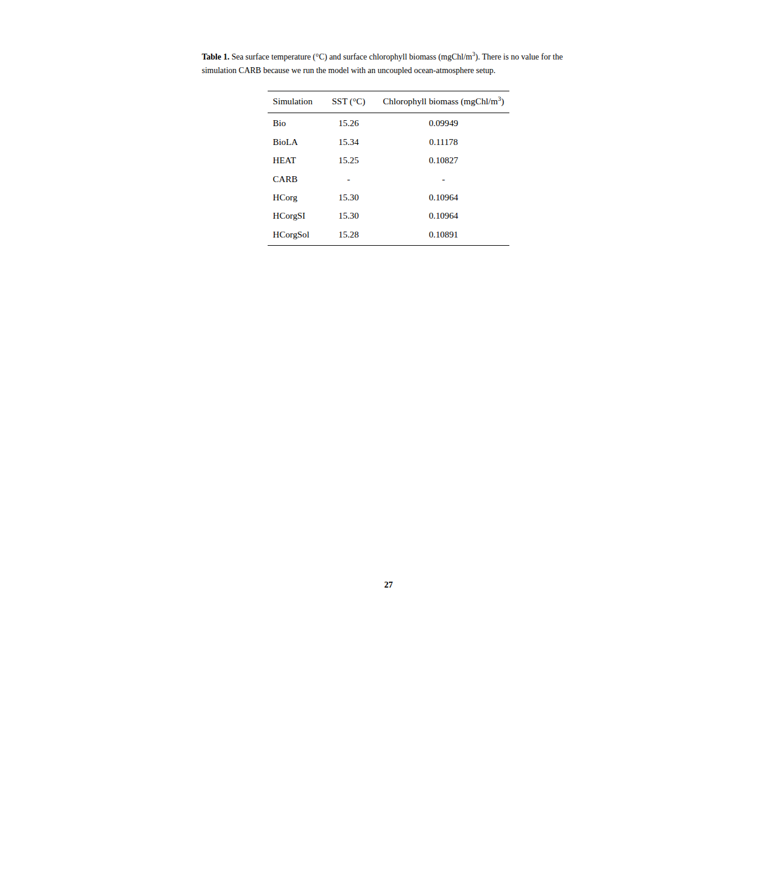Table 1. Sea surface temperature (°C) and surface chlorophyll biomass (mgChl/m3). There is no value for the simulation CARB because we run the model with an uncoupled ocean-atmosphere setup.
| Simulation | SST (°C) | Chlorophyll biomass (mgChl/m 3 ) |
| --- | --- | --- |
| Bio | 15.26 | 0.09949 |
| BioLA | 15.34 | 0.11178 |
| HEAT | 15.25 | 0.10827 |
| CARB | - | - |
| HCorg | 15.30 | 0.10964 |
| HCorgSI | 15.30 | 0.10964 |
| HCorgSol | 15.28 | 0.10891 |
27